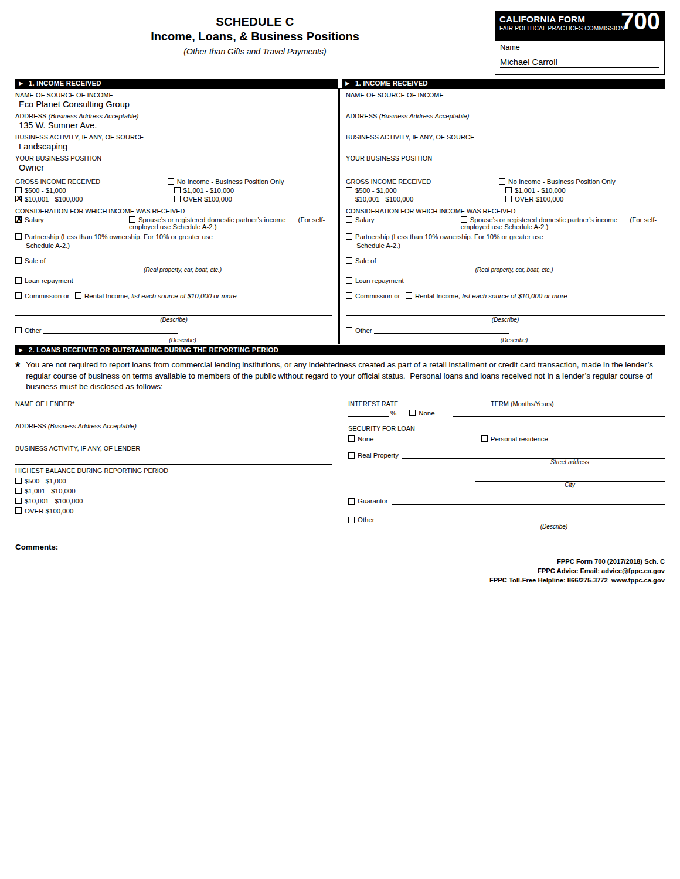SCHEDULE C
Income, Loans, & Business Positions
(Other than Gifts and Travel Payments)
700 CALIFORNIA FORM FAIR POLITICAL PRACTICES COMMISSION
Name
Michael Carroll
► 1. INCOME RECEIVED
► 1. INCOME RECEIVED
NAME OF SOURCE OF INCOME
Eco Planet Consulting Group
ADDRESS (Business Address Acceptable)
135 W. Sumner Ave.
BUSINESS ACTIVITY, IF ANY, OF SOURCE
Landscaping
YOUR BUSINESS POSITION
Owner
GROSS INCOME RECEIVED
No Income - Business Position Only
$500 - $1,000
$1,001 - $10,000
$10,001 - $100,000
OVER $100,000
CONSIDERATION FOR WHICH INCOME WAS RECEIVED
Salary
Spouse’s or registered domestic partner’s income (For self-employed use Schedule A-2.)
Partnership (Less than 10% ownership. For 10% or greater use Schedule A-2.)
Sale of
(Real property, car, boat, etc.)
Loan repayment
Commission or Rental Income, list each source of $10,000 or more
(Describe)
Other
(Describe)
NAME OF SOURCE OF INCOME
ADDRESS (Business Address Acceptable)
BUSINESS ACTIVITY, IF ANY, OF SOURCE
YOUR BUSINESS POSITION
GROSS INCOME RECEIVED
No Income - Business Position Only
$500 - $1,000
$1,001 - $10,000
$10,001 - $100,000
OVER $100,000
CONSIDERATION FOR WHICH INCOME WAS RECEIVED
Salary
Spouse’s or registered domestic partner’s income (For self-employed use Schedule A-2.)
Partnership (Less than 10% ownership. For 10% or greater use Schedule A-2.)
Sale of
(Real property, car, boat, etc.)
Loan repayment
Commission or Rental Income, list each source of $10,000 or more
(Describe)
Other
(Describe)
► 2. LOANS RECEIVED OR OUTSTANDING DURING THE REPORTING PERIOD
*
You are not required to report loans from commercial lending institutions, or any indebtedness created as part of a retail installment or credit card transaction, made in the lender’s regular course of business on terms available to members of the public without regard to your official status. Personal loans and loans received not in a lender’s regular course of business must be disclosed as follows:
NAME OF LENDER*
ADDRESS (Business Address Acceptable)
BUSINESS ACTIVITY, IF ANY, OF LENDER
HIGHEST BALANCE DURING REPORTING PERIOD
$500 - $1,000
$1,001 - $10,000
$10,001 - $100,000
OVER $100,000
INTEREST RATE
TERM (Months/Years)
%
None
SECURITY FOR LOAN
None
Personal residence
Real Property
Street address
City
Guarantor
Other
(Describe)
Comments:
FPPC Form 700 (2017/2018) Sch. C
FPPC Advice Email: advice@fppc.ca.gov
FPPC Toll-Free Helpline: 866/275-3772 www.fppc.ca.gov